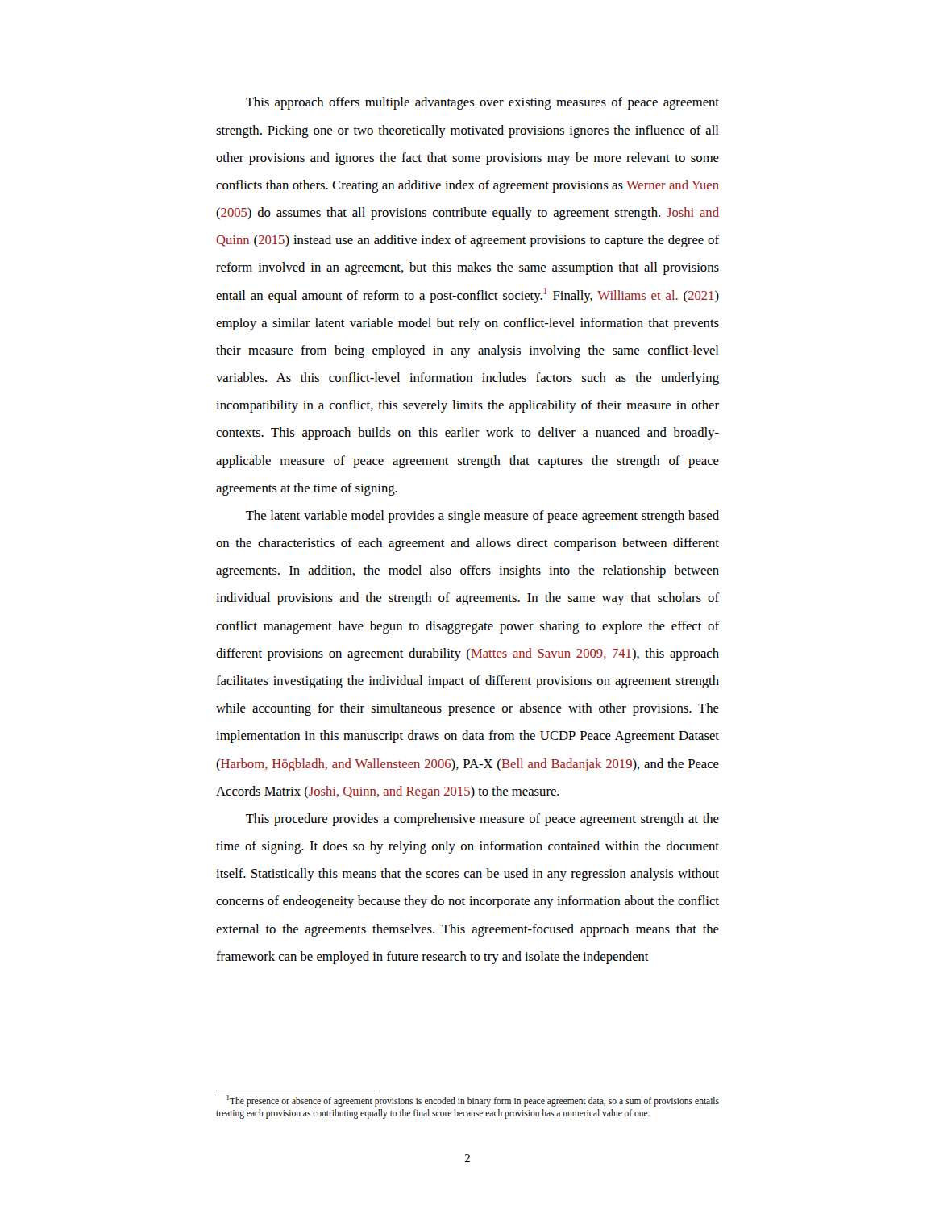This approach offers multiple advantages over existing measures of peace agreement strength. Picking one or two theoretically motivated provisions ignores the influence of all other provisions and ignores the fact that some provisions may be more relevant to some conflicts than others. Creating an additive index of agreement provisions as Werner and Yuen (2005) do assumes that all provisions contribute equally to agreement strength. Joshi and Quinn (2015) instead use an additive index of agreement provisions to capture the degree of reform involved in an agreement, but this makes the same assumption that all provisions entail an equal amount of reform to a post-conflict society.1 Finally, Williams et al. (2021) employ a similar latent variable model but rely on conflict-level information that prevents their measure from being employed in any analysis involving the same conflict-level variables. As this conflict-level information includes factors such as the underlying incompatibility in a conflict, this severely limits the applicability of their measure in other contexts. This approach builds on this earlier work to deliver a nuanced and broadly-applicable measure of peace agreement strength that captures the strength of peace agreements at the time of signing.
The latent variable model provides a single measure of peace agreement strength based on the characteristics of each agreement and allows direct comparison between different agreements. In addition, the model also offers insights into the relationship between individual provisions and the strength of agreements. In the same way that scholars of conflict management have begun to disaggregate power sharing to explore the effect of different provisions on agreement durability (Mattes and Savun 2009, 741), this approach facilitates investigating the individual impact of different provisions on agreement strength while accounting for their simultaneous presence or absence with other provisions. The implementation in this manuscript draws on data from the UCDP Peace Agreement Dataset (Harbom, Högbladh, and Wallensteen 2006), PA-X (Bell and Badanjak 2019), and the Peace Accords Matrix (Joshi, Quinn, and Regan 2015) to the measure.
This procedure provides a comprehensive measure of peace agreement strength at the time of signing. It does so by relying only on information contained within the document itself. Statistically this means that the scores can be used in any regression analysis without concerns of endeogeneity because they do not incorporate any information about the conflict external to the agreements themselves. This agreement-focused approach means that the framework can be employed in future research to try and isolate the independent
1The presence or absence of agreement provisions is encoded in binary form in peace agreement data, so a sum of provisions entails treating each provision as contributing equally to the final score because each provision has a numerical value of one.
2